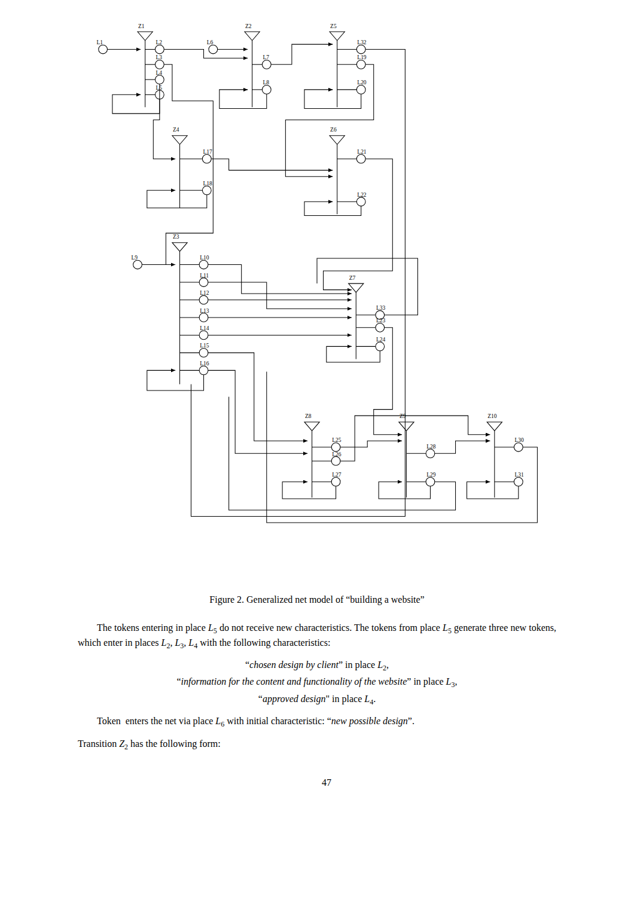Z1 L1 L2 L3 L4 L5 Z2 L6 L7 L8 Z5 L32 L19 L20 Z4 L17 L18 Z6 L21 L22 Z3 L9 L10 L11 L12 L13 L14 L15 L16 Z7 L33 L23 L24 Z8 L25 L26 L27 Z9 L28 L29 Z10 L30 L31
Figure 2. Generalized net model of “building a website”
The tokens entering in place L5 do not receive new characteristics. The tokens from place L5 generate three new tokens, which enter in places L2, L3, L4 with the following characteristics:
“chosen design by client” in place L2,
“information for the content and functionality of the website” in place L3,
“approved design" in place L4.
Token enters the net via place L6 with initial characteristic: “new possible design”.
Transition Z2 has the following form:
47